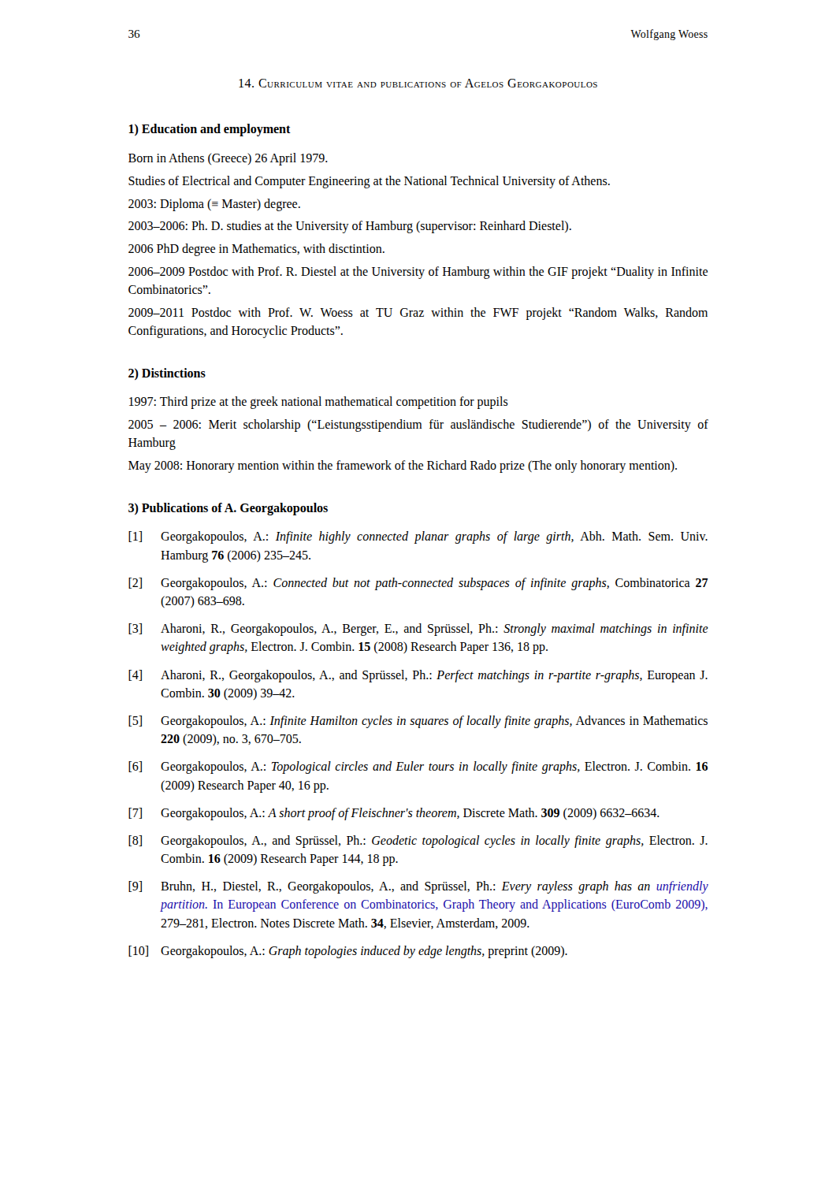36 Wolfgang Woess
14. Curriculum vitae and publications of Agelos Georgakopoulos
1) Education and employment
Born in Athens (Greece) 26 April 1979.
Studies of Electrical and Computer Engineering at the National Technical University of Athens.
2003: Diploma (≡ Master) degree.
2003–2006: Ph. D. studies at the University of Hamburg (supervisor: Reinhard Diestel).
2006 PhD degree in Mathematics, with disctintion.
2006–2009 Postdoc with Prof. R. Diestel at the University of Hamburg within the GIF projekt “Duality in Infinite Combinatorics”.
2009–2011 Postdoc with Prof. W. Woess at TU Graz within the FWF projekt “Random Walks, Random Configurations, and Horocyclic Products”.
2) Distinctions
1997: Third prize at the greek national mathematical competition for pupils
2005 – 2006: Merit scholarship (“Leistungsstipendium für ausländische Studierende”) of the University of Hamburg
May 2008: Honorary mention within the framework of the Richard Rado prize (The only honorary mention).
3) Publications of A. Georgakopoulos
Georgakopoulos, A.: Infinite highly connected planar graphs of large girth, Abh. Math. Sem. Univ. Hamburg 76 (2006) 235–245.
Georgakopoulos, A.: Connected but not path-connected subspaces of infinite graphs, Combinatorica 27 (2007) 683–698.
Aharoni, R., Georgakopoulos, A., Berger, E., and Sprüssel, Ph.: Strongly maximal matchings in infinite weighted graphs, Electron. J. Combin. 15 (2008) Research Paper 136, 18 pp.
Aharoni, R., Georgakopoulos, A., and Sprüssel, Ph.: Perfect matchings in r-partite r-graphs, European J. Combin. 30 (2009) 39–42.
Georgakopoulos, A.: Infinite Hamilton cycles in squares of locally finite graphs, Advances in Mathematics 220 (2009), no. 3, 670–705.
Georgakopoulos, A.: Topological circles and Euler tours in locally finite graphs, Electron. J. Combin. 16 (2009) Research Paper 40, 16 pp.
Georgakopoulos, A.: A short proof of Fleischner's theorem, Discrete Math. 309 (2009) 6632–6634.
Georgakopoulos, A., and Sprüssel, Ph.: Geodetic topological cycles in locally finite graphs, Electron. J. Combin. 16 (2009) Research Paper 144, 18 pp.
Bruhn, H., Diestel, R., Georgakopoulos, A., and Sprüssel, Ph.: Every rayless graph has an unfriendly partition. In European Conference on Combinatorics, Graph Theory and Applications (EuroComb 2009), 279–281, Electron. Notes Discrete Math. 34, Elsevier, Amsterdam, 2009.
Georgakopoulos, A.: Graph topologies induced by edge lengths, preprint (2009).